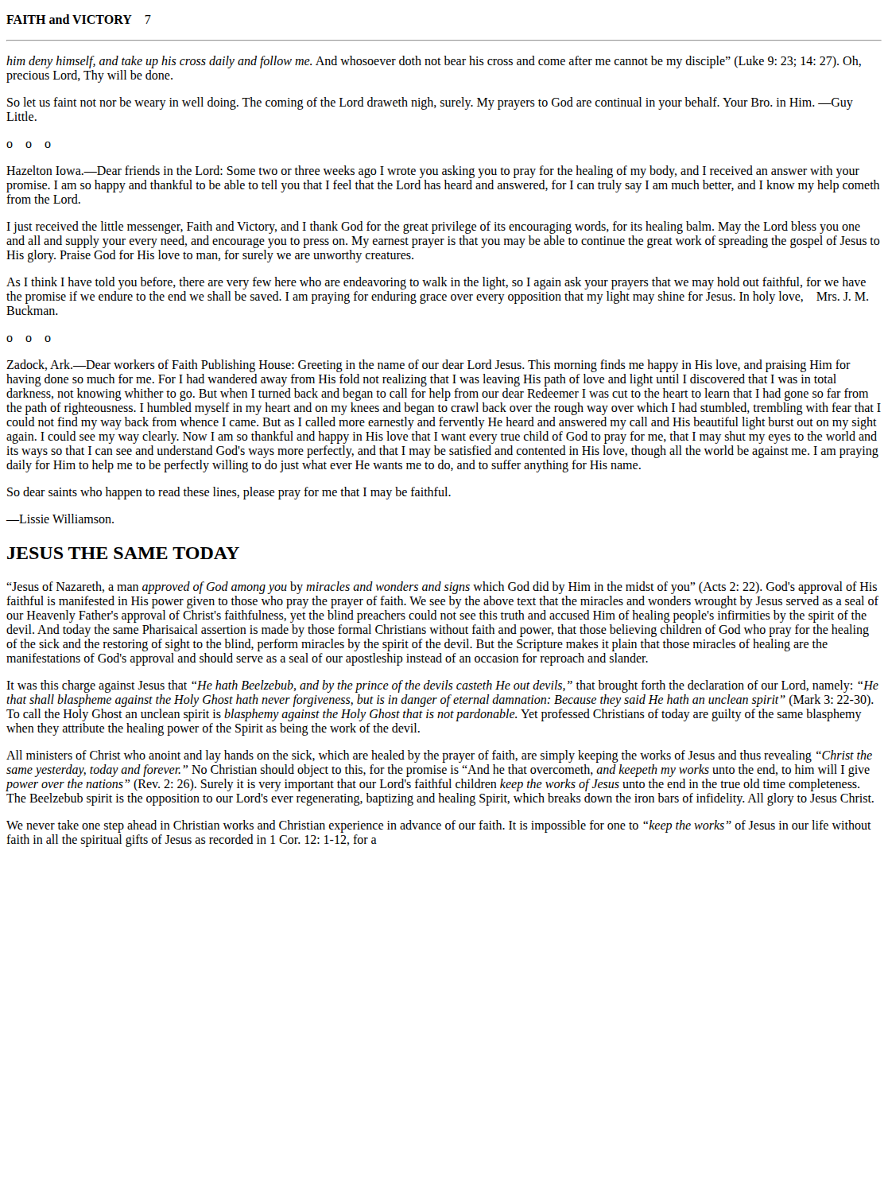FAITH and VICTORY 7
him deny himself, and take up his cross daily and follow me. And whosoever doth not bear his cross and come after me cannot be my disciple” (Luke 9: 23; 14: 27). Oh, precious Lord, Thy will be done.
So let us faint not nor be weary in well doing. The coming of the Lord draweth nigh, surely. My prayers to God are continual in your behalf. Your Bro. in Him. —Guy Little.
o o o
Hazelton Iowa.—Dear friends in the Lord: Some two or three weeks ago I wrote you asking you to pray for the healing of my body, and I received an answer with your promise. I am so happy and thankful to be able to tell you that I feel that the Lord has heard and answered, for I can truly say I am much better, and I know my help cometh from the Lord.
I just received the little messenger, Faith and Victory, and I thank God for the great privilege of its encouraging words, for its healing balm. May the Lord bless you one and all and supply your every need, and encourage you to press on. My earnest prayer is that you may be able to continue the great work of spreading the gospel of Jesus to His glory. Praise God for His love to man, for surely we are unworthy creatures.
As I think I have told you before, there are very few here who are endeavoring to walk in the light, so I again ask your prayers that we may hold out faithful, for we have the promise if we endure to the end we shall be saved. I am praying for enduring grace over every opposition that my light may shine for Jesus. In holy love, Mrs. J. M. Buckman.
o o o
Zadock, Ark.—Dear workers of Faith Publishing House: Greeting in the name of our dear Lord Jesus. This morning finds me happy in His love, and praising Him for having done so much for me. For I had wandered away from His fold not realizing that I was leaving His path of love and light until I discovered that I was in total darkness, not knowing whither to go. But when I turned back and began to call for help from our dear Redeemer I was cut to the heart to learn that I had gone so far from the path of righteousness. I humbled myself in my heart and on my knees and began to crawl back over the rough way over which I had stumbled, trembling with fear that I could not find my way back from whence I came. But as I called more earnestly and fervently He heard and answered my call and His beautiful light burst out on my sight again. I could see my way clearly. Now I am so thankful and happy in His love that I want every true child of God to pray for me, that I may shut my eyes to the world and its ways so that I can see and understand God's ways more perfectly, and that I may be satisfied and contented in His love, though all the world be against me. I am praying daily for Him to help me to be perfectly willing to do just what ever He wants me to do, and to suffer anything for His name.
So dear saints who happen to read these lines, please pray for me that I may be faithful.
—Lissie Williamson.
JESUS THE SAME TODAY
“Jesus of Nazareth, a man approved of God among you by miracles and wonders and signs which God did by Him in the midst of you” (Acts 2: 22). God's approval of His faithful is manifested in His power given to those who pray the prayer of faith. We see by the above text that the miracles and wonders wrought by Jesus served as a seal of our Heavenly Father's approval of Christ's faithfulness, yet the blind preachers could not see this truth and accused Him of healing people's infirmities by the spirit of the devil. And today the same Pharisaical assertion is made by those formal Christians without faith and power, that those believing children of God who pray for the healing of the sick and the restoring of sight to the blind, perform miracles by the spirit of the devil. But the Scripture makes it plain that those miracles of healing are the manifestations of God's approval and should serve as a seal of our apostleship instead of an occasion for reproach and slander.
It was this charge against Jesus that “He hath Beelzebub, and by the prince of the devils casteth He out devils,” that brought forth the declaration of our Lord, namely: “He that shall blaspheme against the Holy Ghost hath never forgiveness, but is in danger of eternal damnation: Because they said He hath an unclean spirit” (Mark 3: 22-30). To call the Holy Ghost an unclean spirit is blasphemy against the Holy Ghost that is not pardonable. Yet professed Christians of today are guilty of the same blasphemy when they attribute the healing power of the Spirit as being the work of the devil.
All ministers of Christ who anoint and lay hands on the sick, which are healed by the prayer of faith, are simply keeping the works of Jesus and thus revealing “Christ the same yesterday, today and forever.” No Christian should object to this, for the promise is “And he that overcometh, and keepeth my works unto the end, to him will I give power over the nations” (Rev. 2: 26). Surely it is very important that our Lord's faithful children keep the works of Jesus unto the end in the true old time completeness. The Beelzebub spirit is the opposition to our Lord's ever regenerating, baptizing and healing Spirit, which breaks down the iron bars of infidelity. All glory to Jesus Christ.
We never take one step ahead in Christian works and Christian experience in advance of our faith. It is impossible for one to “keep the works” of Jesus in our life without faith in all the spiritual gifts of Jesus as recorded in 1 Cor. 12: 1-12, for a